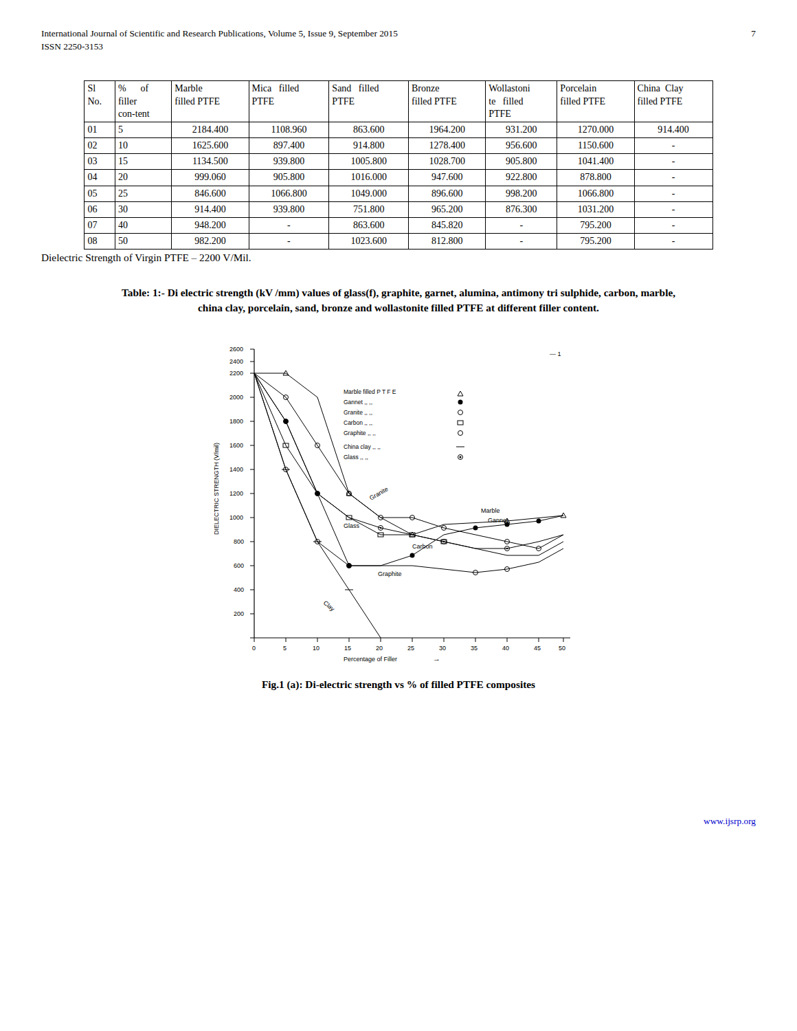International Journal of Scientific and Research Publications, Volume 5, Issue 9, September 2015
ISSN 2250-3153
7
| Sl No. | % of filler con-tent | Marble filled PTFE | Mica filled PTFE | Sand filled PTFE | Bronze filled PTFE | Wollastoni te filled PTFE | Porcelain filled PTFE | China Clay filled PTFE |
| --- | --- | --- | --- | --- | --- | --- | --- | --- |
| 01 | 5 | 2184.400 | 1108.960 | 863.600 | 1964.200 | 931.200 | 1270.000 | 914.400 |
| 02 | 10 | 1625.600 | 897.400 | 914.800 | 1278.400 | 956.600 | 1150.600 | - |
| 03 | 15 | 1134.500 | 939.800 | 1005.800 | 1028.700 | 905.800 | 1041.400 | - |
| 04 | 20 | 999.060 | 905.800 | 1016.000 | 947.600 | 922.800 | 878.800 | - |
| 05 | 25 | 846.600 | 1066.800 | 1049.000 | 896.600 | 998.200 | 1066.800 | - |
| 06 | 30 | 914.400 | 939.800 | 751.800 | 965.200 | 876.300 | 1031.200 | - |
| 07 | 40 | 948.200 | - | 863.600 | 845.820 | - | 795.200 | - |
| 08 | 50 | 982.200 | - | 1023.600 | 812.800 | - | 795.200 | - |
Dielectric Strength of Virgin PTFE – 2200 V/Mil.
Table: 1:- Di electric strength (kV /mm) values of glass(f), graphite, garnet, alumina, antimony tri sulphide, carbon, marble,
china clay, porcelain, sand, bronze and wollastonite filled PTFE at different filler content.
200 400 600 800 1000 1200 1400 1600 1800 2000 2200 2400 2600 0 5 10 15 20 25 30 35 40 45 50 DIELECTRIC STRENGTH (V/mil) Percentage of Filler → Marble filled P T F E Gannet ,, ,, Granite ,, ,, Carbon ,, ,, Graphite ,, ,, China clay ,, ,, Glass ,, ,, Marble Gannet Granite Carbon Graphite Glass Clay — 1
Fig.1 (a): Di-electric strength vs % of filled PTFE composites
www.ijsrp.org